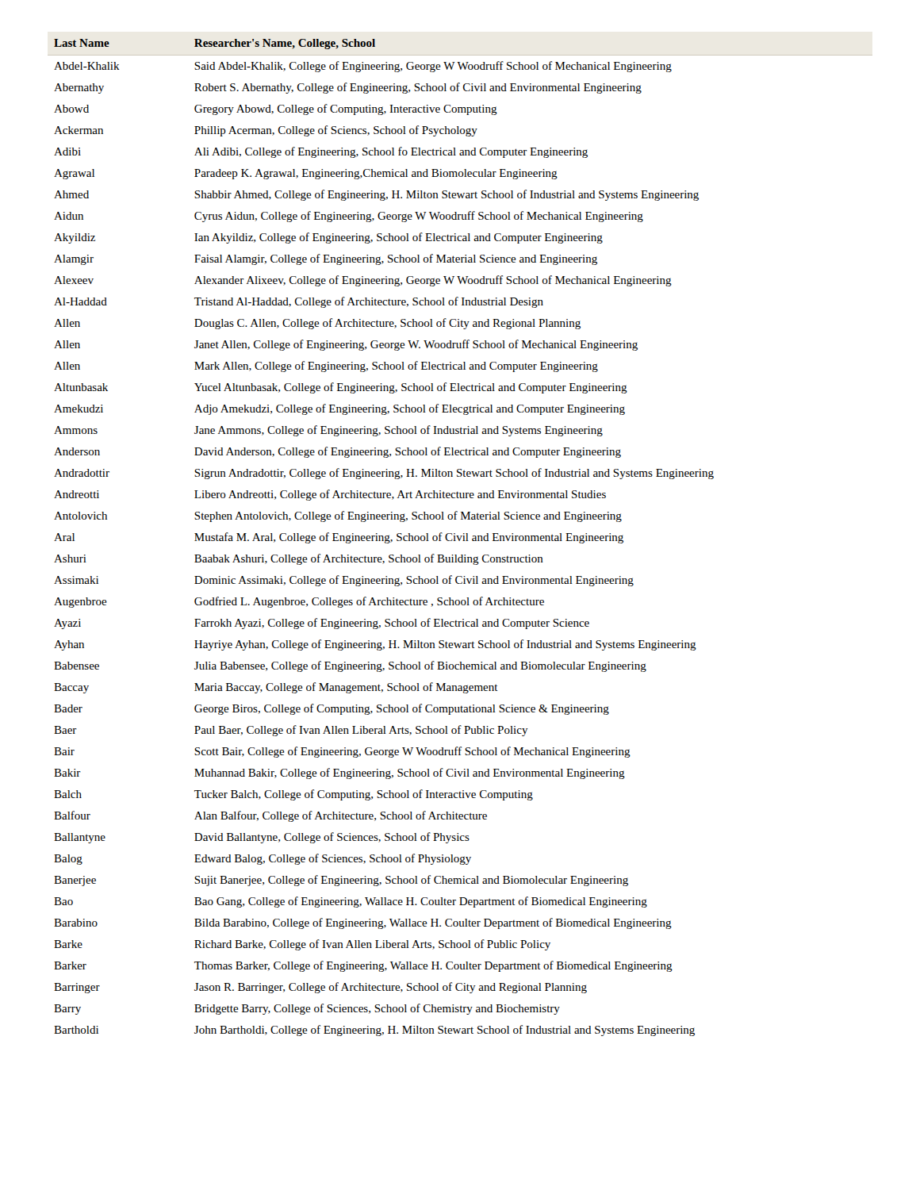| Last Name | Researcher's Name, College, School |
| --- | --- |
| Abdel-Khalik | Said Abdel-Khalik, College of Engineering, George W Woodruff School of Mechanical Engineering |
| Abernathy | Robert S. Abernathy, College of Engineering, School of Civil and Environmental Engineering |
| Abowd | Gregory Abowd, College of Computing, Interactive Computing |
| Ackerman | Phillip Acerman, College of Sciencs, School of Psychology |
| Adibi | Ali Adibi, College of Engineering, School fo Electrical and Computer Engineering |
| Agrawal | Paradeep K. Agrawal, Engineering,Chemical and Biomolecular Engineering |
| Ahmed | Shabbir Ahmed, College of Engineering, H. Milton Stewart School of Industrial and Systems Engineering |
| Aidun | Cyrus Aidun, College of Engineering, George W Woodruff School of Mechanical Engineering |
| Akyildiz | Ian Akyildiz, College of Engineering, School of Electrical and Computer Engineering |
| Alamgir | Faisal Alamgir, College of Engineering, School of Material Science and Engineering |
| Alexeev | Alexander Alixeev, College of Engineering, George W Woodruff School of Mechanical Engineering |
| Al-Haddad | Tristand Al-Haddad, College of Architecture, School of Industrial Design |
| Allen | Douglas C. Allen, College of Architecture, School of City and Regional Planning |
| Allen | Janet Allen, College of Engineering, George W. Woodruff School of Mechanical Engineering |
| Allen | Mark Allen, College of Engineering, School of Electrical and Computer Engineering |
| Altunbasak | Yucel Altunbasak, College of Engineering, School of Electrical and Computer Engineering |
| Amekudzi | Adjo Amekudzi, College of Engineering, School of Elecgtrical and Computer Engineering |
| Ammons | Jane Ammons, College of Engineering, School of Industrial and Systems Engineering |
| Anderson | David Anderson, College of Engineering, School of Electrical and Computer Engineering |
| Andradottir | Sigrun Andradottir, College of Engineering, H. Milton Stewart School of Industrial and Systems Engineering |
| Andreotti | Libero Andreotti, College of Architecture, Art Architecture and Environmental Studies |
| Antolovich | Stephen Antolovich, College of Engineering, School of Material Science and Engineering |
| Aral | Mustafa M. Aral, College of Engineering, School of Civil and Environmental Engineering |
| Ashuri | Baabak Ashuri, College of Architecture, School of Building Construction |
| Assimaki | Dominic Assimaki, College of Engineering, School of Civil and Environmental Engineering |
| Augenbroe | Godfried L. Augenbroe, Colleges of Architecture , School of Architecture |
| Ayazi | Farrokh Ayazi, College of Engineering, School of Electrical and Computer Science |
| Ayhan | Hayriye Ayhan, College of Engineering, H. Milton Stewart School of Industrial and Systems Engineering |
| Babensee | Julia Babensee, College of Engineering, School of Biochemical and Biomolecular Engineering |
| Baccay | Maria Baccay, College of Management, School of Management |
| Bader | George Biros, College of Computing, School of Computational Science & Engineering |
| Baer | Paul Baer, College of Ivan Allen Liberal Arts, School of Public Policy |
| Bair | Scott Bair, College of Engineering, George W Woodruff School of Mechanical Engineering |
| Bakir | Muhannad Bakir, College of Engineering, School of Civil and Environmental Engineering |
| Balch | Tucker Balch, College of Computing, School of Interactive Computing |
| Balfour | Alan Balfour, College of Architecture, School of Architecture |
| Ballantyne | David Ballantyne, College of Sciences, School of Physics |
| Balog | Edward Balog, College of Sciences, School of Physiology |
| Banerjee | Sujit Banerjee, College of Engineering, School of Chemical and Biomolecular Engineering |
| Bao | Bao Gang, College of Engineering, Wallace H. Coulter Department of Biomedical Engineering |
| Barabino | Bilda Barabino, College of Engineering, Wallace H. Coulter Department of Biomedical Engineering |
| Barke | Richard Barke, College of Ivan Allen Liberal Arts, School of Public Policy |
| Barker | Thomas Barker, College of Engineering, Wallace H. Coulter Department of Biomedical Engineering |
| Barringer | Jason R. Barringer, College of Architecture, School of City and Regional Planning |
| Barry | Bridgette Barry, College of Sciences, School of Chemistry and Biochemistry |
| Bartholdi | John Bartholdi, College of Engineering, H. Milton Stewart School of Industrial and Systems Engineering |